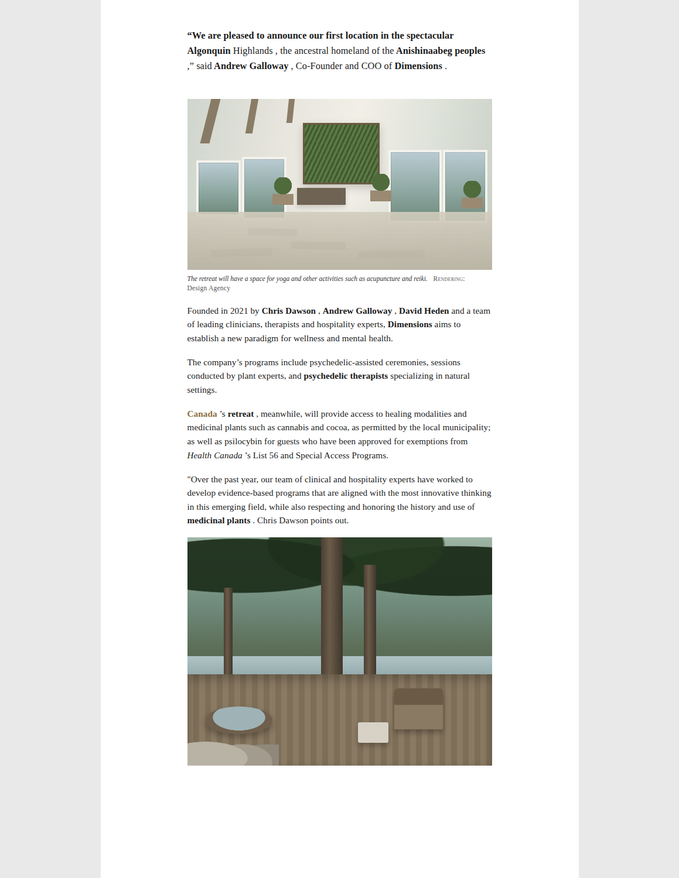“We are pleased to announce our first location in the spectacular Algonquin Highlands , the ancestral homeland of the Anishinaabeg peoples ,” said Andrew Galloway , Co-Founder and COO of Dimensions .
The retreat will have a space for yoga and other activities such as acupuncture and reiki. Rendering: Design Agency
Founded in 2021 by Chris Dawson , Andrew Galloway , David Heden and a team of leading clinicians, therapists and hospitality experts, Dimensions aims to establish a new paradigm for wellness and mental health.
The company’s programs include psychedelic-assisted ceremonies, sessions conducted by plant experts, and psychedelic therapists specializing in natural settings.
Canada ’s retreat , meanwhile, will provide access to healing modalities and medicinal plants such as cannabis and cocoa, as permitted by the local municipality; as well as psilocybin for guests who have been approved for exemptions from Health Canada ’s List 56 and Special Access Programs.
"Over the past year, our team of clinical and hospitality experts have worked to develop evidence-based programs that are aligned with the most innovative thinking in this emerging field, while also respecting and honoring the history and use of medicinal plants . Chris Dawson points out.